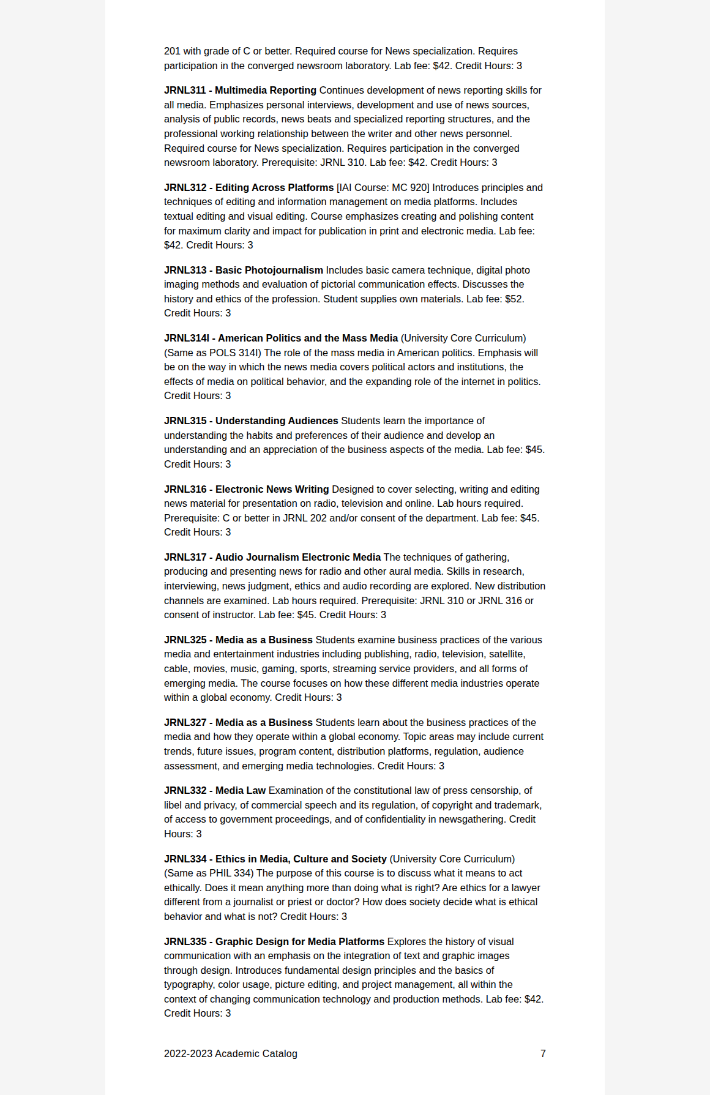201 with grade of C or better. Required course for News specialization. Requires participation in the converged newsroom laboratory. Lab fee: $42. Credit Hours: 3
JRNL311 - Multimedia Reporting Continues development of news reporting skills for all media. Emphasizes personal interviews, development and use of news sources, analysis of public records, news beats and specialized reporting structures, and the professional working relationship between the writer and other news personnel. Required course for News specialization. Requires participation in the converged newsroom laboratory. Prerequisite: JRNL 310. Lab fee: $42. Credit Hours: 3
JRNL312 - Editing Across Platforms [IAI Course: MC 920] Introduces principles and techniques of editing and information management on media platforms. Includes textual editing and visual editing. Course emphasizes creating and polishing content for maximum clarity and impact for publication in print and electronic media. Lab fee: $42. Credit Hours: 3
JRNL313 - Basic Photojournalism Includes basic camera technique, digital photo imaging methods and evaluation of pictorial communication effects. Discusses the history and ethics of the profession. Student supplies own materials. Lab fee: $52. Credit Hours: 3
JRNL314I - American Politics and the Mass Media (University Core Curriculum) (Same as POLS 314I) The role of the mass media in American politics. Emphasis will be on the way in which the news media covers political actors and institutions, the effects of media on political behavior, and the expanding role of the internet in politics. Credit Hours: 3
JRNL315 - Understanding Audiences Students learn the importance of understanding the habits and preferences of their audience and develop an understanding and an appreciation of the business aspects of the media. Lab fee: $45. Credit Hours: 3
JRNL316 - Electronic News Writing Designed to cover selecting, writing and editing news material for presentation on radio, television and online. Lab hours required. Prerequisite: C or better in JRNL 202 and/or consent of the department. Lab fee: $45. Credit Hours: 3
JRNL317 - Audio Journalism Electronic Media The techniques of gathering, producing and presenting news for radio and other aural media. Skills in research, interviewing, news judgment, ethics and audio recording are explored. New distribution channels are examined. Lab hours required. Prerequisite: JRNL 310 or JRNL 316 or consent of instructor. Lab fee: $45. Credit Hours: 3
JRNL325 - Media as a Business Students examine business practices of the various media and entertainment industries including publishing, radio, television, satellite, cable, movies, music, gaming, sports, streaming service providers, and all forms of emerging media. The course focuses on how these different media industries operate within a global economy. Credit Hours: 3
JRNL327 - Media as a Business Students learn about the business practices of the media and how they operate within a global economy. Topic areas may include current trends, future issues, program content, distribution platforms, regulation, audience assessment, and emerging media technologies. Credit Hours: 3
JRNL332 - Media Law Examination of the constitutional law of press censorship, of libel and privacy, of commercial speech and its regulation, of copyright and trademark, of access to government proceedings, and of confidentiality in newsgathering. Credit Hours: 3
JRNL334 - Ethics in Media, Culture and Society (University Core Curriculum) (Same as PHIL 334) The purpose of this course is to discuss what it means to act ethically. Does it mean anything more than doing what is right? Are ethics for a lawyer different from a journalist or priest or doctor? How does society decide what is ethical behavior and what is not? Credit Hours: 3
JRNL335 - Graphic Design for Media Platforms Explores the history of visual communication with an emphasis on the integration of text and graphic images through design. Introduces fundamental design principles and the basics of typography, color usage, picture editing, and project management, all within the context of changing communication technology and production methods. Lab fee: $42. Credit Hours: 3
2022-2023 Academic Catalog 7